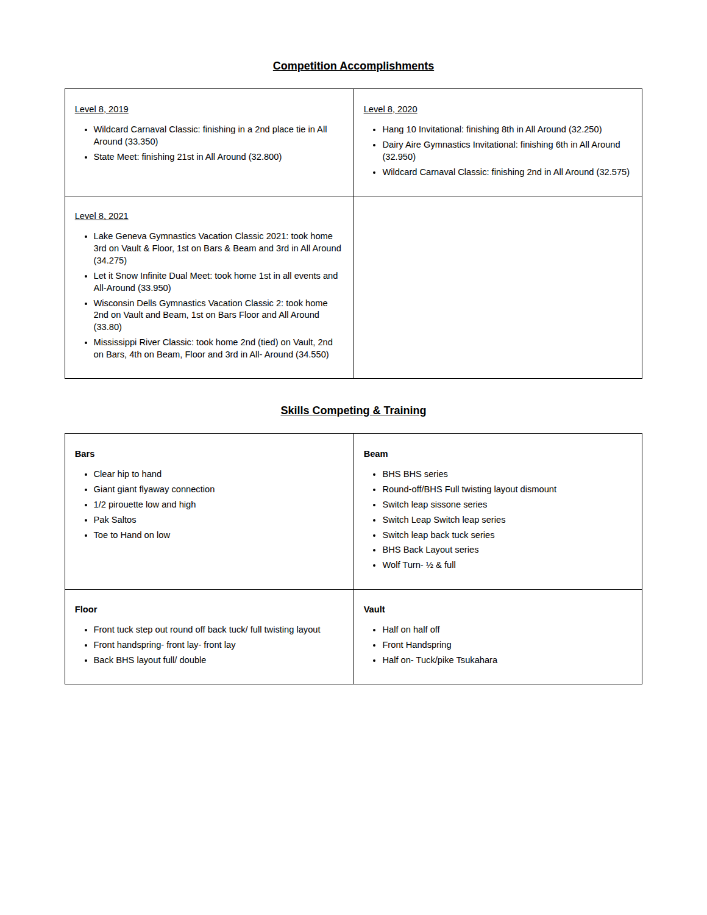Competition Accomplishments
| Level 8, 2019 Wildcard Carnaval Classic: finishing in a 2nd place tie in All Around (33.350) State Meet: finishing 21st in All Around (32.800) | Level 8, 2020 Hang 10 Invitational: finishing 8th in All Around (32.250) Dairy Aire Gymnastics Invitational: finishing 6th in All Around (32.950) Wildcard Carnaval Classic: finishing 2nd in All Around (32.575) |
| Level 8, 2021 Lake Geneva Gymnastics Vacation Classic 2021: took home 3rd on Vault & Floor, 1st on Bars & Beam and 3rd in All Around (34.275) Let it Snow Infinite Dual Meet: took home 1st in all events and All-Around (33.950) Wisconsin Dells Gymnastics Vacation Classic 2: took home 2nd on Vault and Beam, 1st on Bars Floor and All Around (33.80) Mississippi River Classic: took home 2nd (tied) on Vault, 2nd on Bars, 4th on Beam, Floor and 3rd in All- Around (34.550) | |
Skills Competing & Training
| Bars Clear hip to hand Giant giant flyaway connection 1/2 pirouette low and high Pak Saltos Toe to Hand on low | Beam BHS BHS series Round-off/BHS Full twisting layout dismount Switch leap sissone series Switch Leap Switch leap series Switch leap back tuck series BHS Back Layout series Wolf Turn- ½ & full |
| Floor Front tuck step out round off back tuck/ full twisting layout Front handspring- front lay- front lay Back BHS layout full/ double | Vault Half on half off Front Handspring Half on- Tuck/pike Tsukahara |